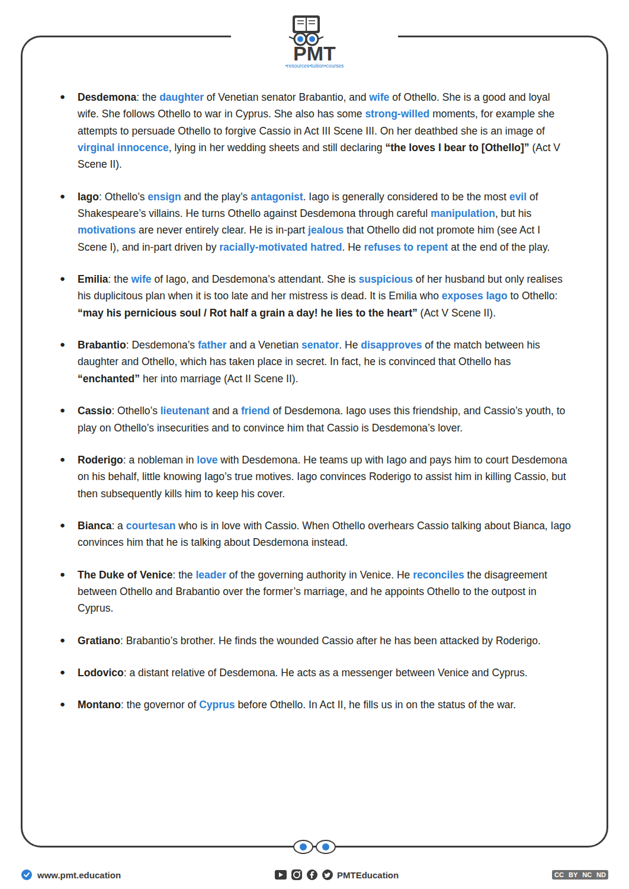PMT •resources•tuition•courses
Desdemona: the daughter of Venetian senator Brabantio, and wife of Othello. She is a good and loyal wife. She follows Othello to war in Cyprus. She also has some strong-willed moments, for example she attempts to persuade Othello to forgive Cassio in Act III Scene III. On her deathbed she is an image of virginal innocence, lying in her wedding sheets and still declaring “the loves I bear to [Othello]” (Act V Scene II).
Iago: Othello’s ensign and the play’s antagonist. Iago is generally considered to be the most evil of Shakespeare’s villains. He turns Othello against Desdemona through careful manipulation, but his motivations are never entirely clear. He is in-part jealous that Othello did not promote him (see Act I Scene I), and in-part driven by racially-motivated hatred. He refuses to repent at the end of the play.
Emilia: the wife of Iago, and Desdemona’s attendant. She is suspicious of her husband but only realises his duplicitous plan when it is too late and her mistress is dead. It is Emilia who exposes Iago to Othello: “may his pernicious soul / Rot half a grain a day! he lies to the heart” (Act V Scene II).
Brabantio: Desdemona’s father and a Venetian senator. He disapproves of the match between his daughter and Othello, which has taken place in secret. In fact, he is convinced that Othello has “enchanted” her into marriage (Act II Scene II).
Cassio: Othello’s lieutenant and a friend of Desdemona. Iago uses this friendship, and Cassio’s youth, to play on Othello’s insecurities and to convince him that Cassio is Desdemona’s lover.
Roderigo: a nobleman in love with Desdemona. He teams up with Iago and pays him to court Desdemona on his behalf, little knowing Iago’s true motives. Iago convinces Roderigo to assist him in killing Cassio, but then subsequently kills him to keep his cover.
Bianca: a courtesan who is in love with Cassio. When Othello overhears Cassio talking about Bianca, Iago convinces him that he is talking about Desdemona instead.
The Duke of Venice: the leader of the governing authority in Venice. He reconciles the disagreement between Othello and Brabantio over the former’s marriage, and he appoints Othello to the outpost in Cyprus.
Gratiano: Brabantio’s brother. He finds the wounded Cassio after he has been attacked by Roderigo.
Lodovico: a distant relative of Desdemona. He acts as a messenger between Venice and Cyprus.
Montano: the governor of Cyprus before Othello. In Act II, he fills us in on the status of the war.
www.pmt.education
PMTEducation
CC BY NC ND